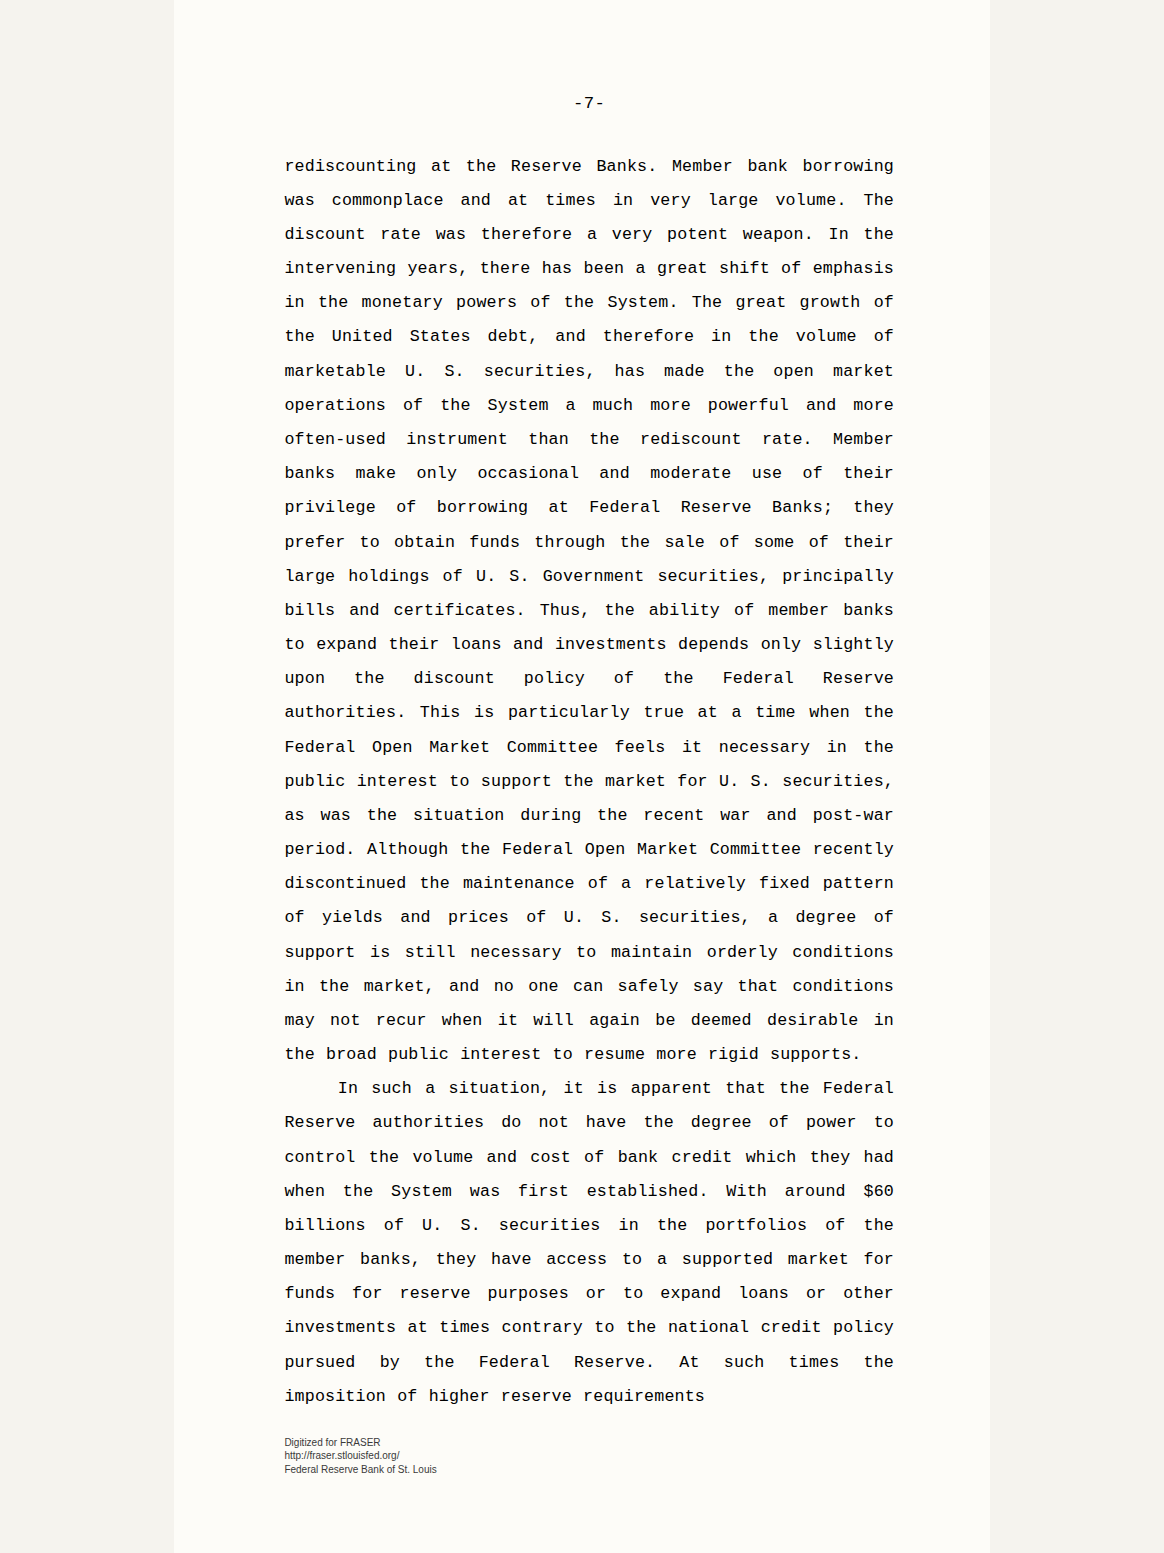-7-
rediscounting at the Reserve Banks. Member bank borrowing was commonplace and at times in very large volume. The discount rate was therefore a very potent weapon. In the intervening years, there has been a great shift of emphasis in the monetary powers of the System. The great growth of the United States debt, and therefore in the volume of marketable U. S. securities, has made the open market operations of the System a much more powerful and more often-used instrument than the rediscount rate. Member banks make only occasional and moderate use of their privilege of borrowing at Federal Reserve Banks; they prefer to obtain funds through the sale of some of their large holdings of U. S. Government securities, principally bills and certificates. Thus, the ability of member banks to expand their loans and investments depends only slightly upon the discount policy of the Federal Reserve authorities. This is particularly true at a time when the Federal Open Market Committee feels it necessary in the public interest to support the market for U. S. securities, as was the situation during the recent war and post-war period. Although the Federal Open Market Committee recently discontinued the maintenance of a relatively fixed pattern of yields and prices of U. S. securities, a degree of support is still necessary to maintain orderly conditions in the market, and no one can safely say that conditions may not recur when it will again be deemed desirable in the broad public interest to resume more rigid supports.
In such a situation, it is apparent that the Federal Reserve authorities do not have the degree of power to control the volume and cost of bank credit which they had when the System was first established. With around $60 billions of U. S. securities in the portfolios of the member banks, they have access to a supported market for funds for reserve purposes or to expand loans or other investments at times contrary to the national credit policy pursued by the Federal Reserve. At such times the imposition of higher reserve requirements
Digitized for FRASER
http://fraser.stlouisfed.org/
Federal Reserve Bank of St. Louis